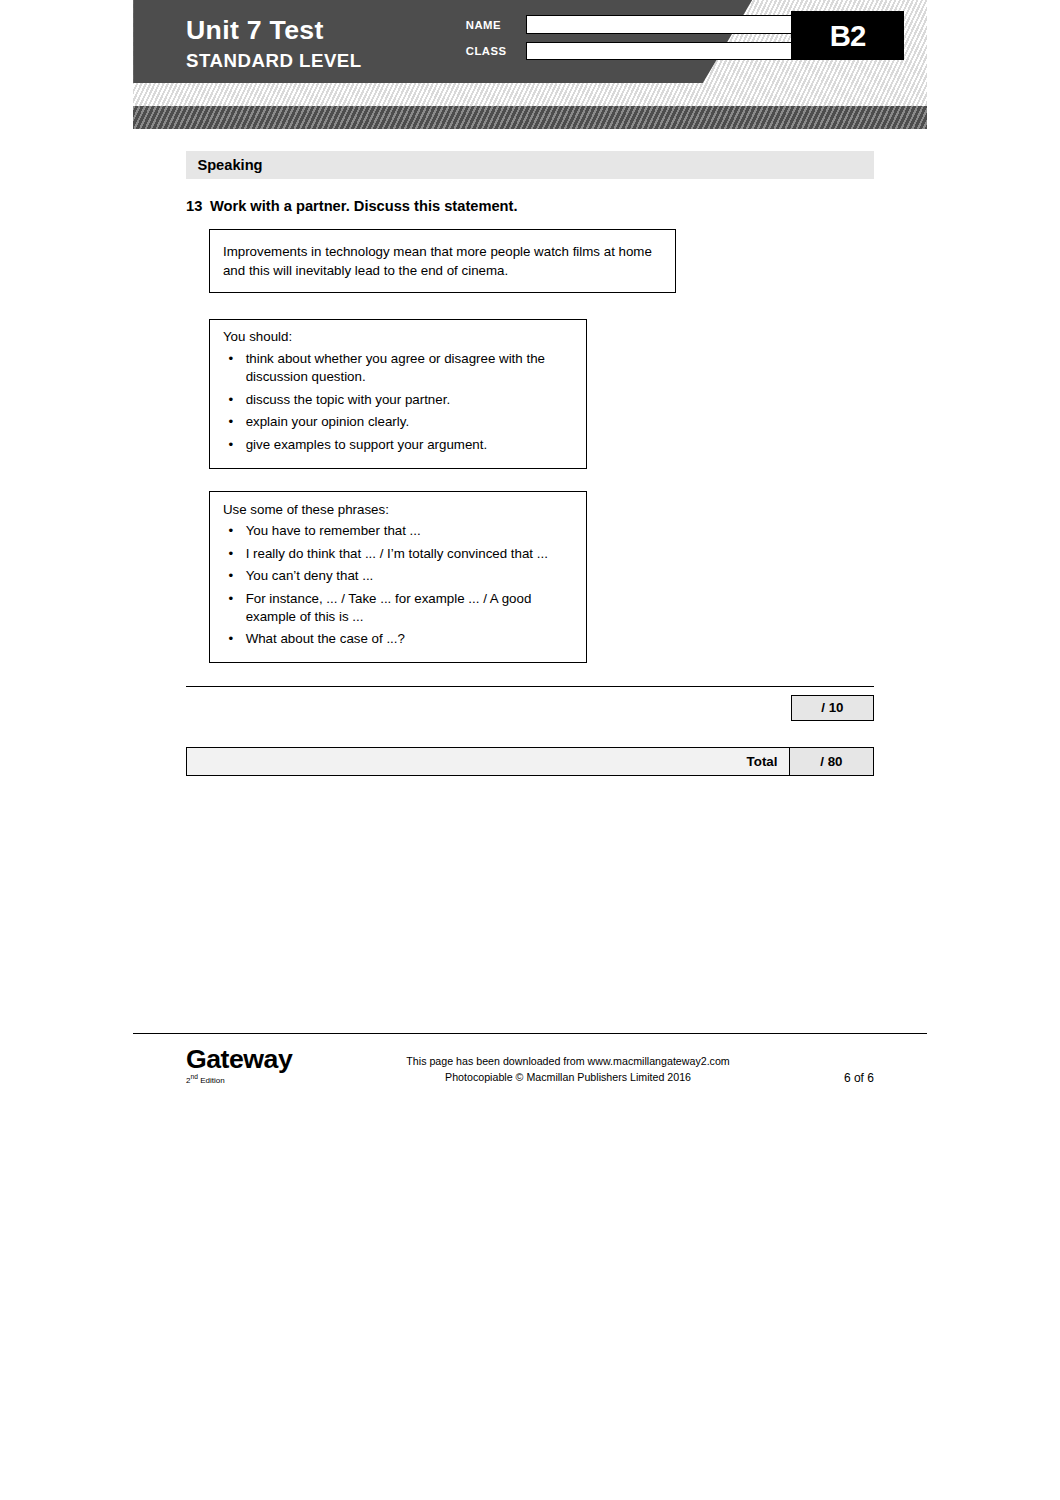Unit 7 Test
STANDARD LEVEL
NAME
CLASS
B2
Speaking
13 Work with a partner. Discuss this statement.
Improvements in technology mean that more people watch films at home and this will inevitably lead to the end of cinema.
You should:
think about whether you agree or disagree with the discussion question.
discuss the topic with your partner.
explain your opinion clearly.
give examples to support your argument.
Use some of these phrases:
You have to remember that ...
I really do think that ... / I’m totally convinced that ...
You can’t deny that ...
For instance, ... / Take ... for example ... / A good example of this is ...
What about the case of ...?
/ 10
Total
/ 80
Gateway2nd Edition
This page has been downloaded from www.macmillangateway2.com
Photocopiable © Macmillan Publishers Limited 2016
6 of 6